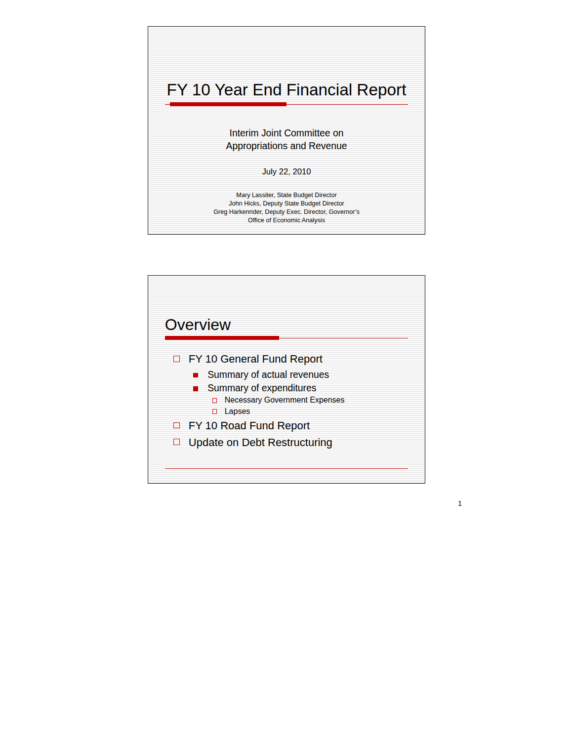FY 10 Year End Financial Report
Interim Joint Committee on
Appropriations and Revenue
July 22, 2010
Mary Lassiter, State Budget Director
John Hicks, Deputy State Budget Director
Greg Harkenrider, Deputy Exec. Director, Governor’s
Office of Economic Analysis
Overview
FY 10 General Fund Report
Summary of actual revenues
Summary of expenditures
Necessary Government Expenses
Lapses
FY 10 Road Fund Report
Update on Debt Restructuring
1